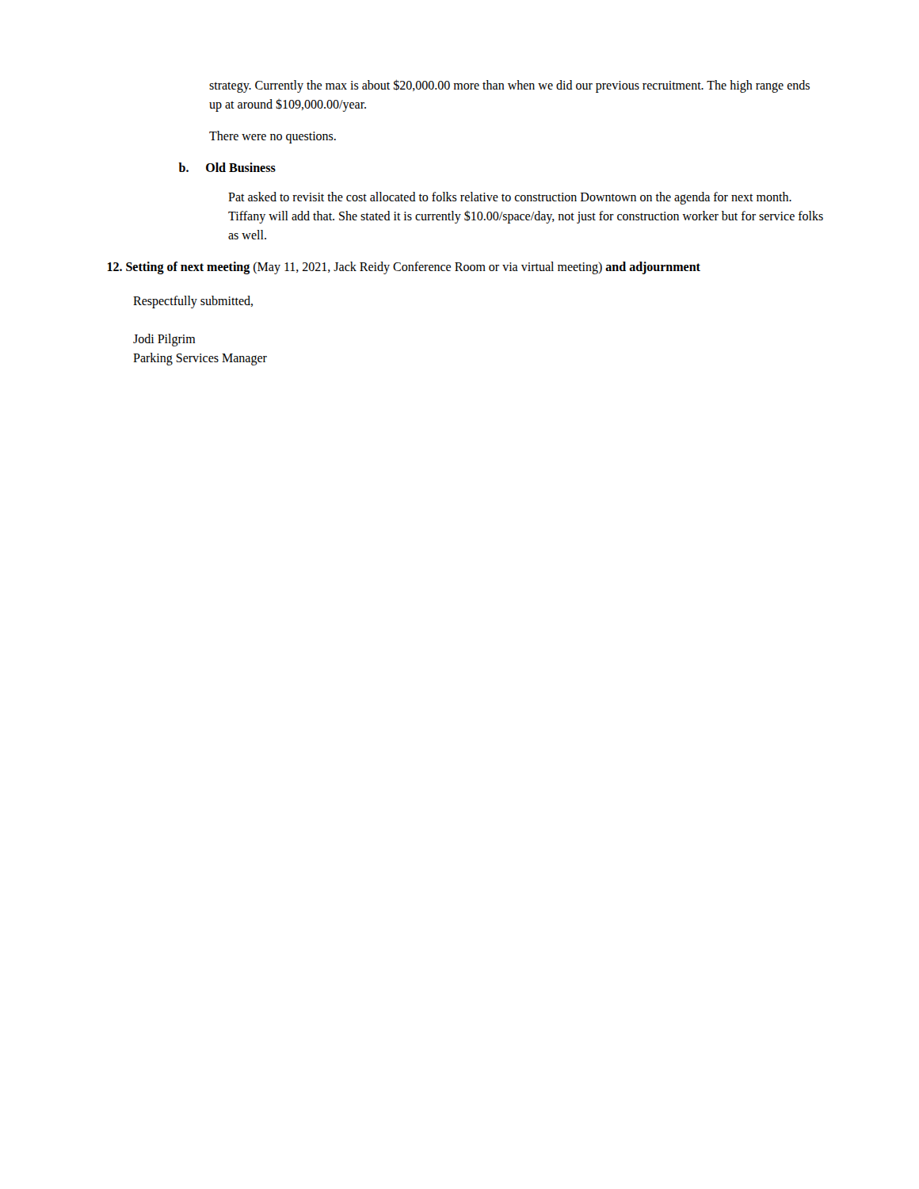strategy. Currently the max is about $20,000.00 more than when we did our previous recruitment. The high range ends up at around $109,000.00/year.
There were no questions.
b. Old Business
Pat asked to revisit the cost allocated to folks relative to construction Downtown on the agenda for next month. Tiffany will add that. She stated it is currently $10.00/space/day, not just for construction worker but for service folks as well.
12. Setting of next meeting (May 11, 2021, Jack Reidy Conference Room or via virtual meeting) and adjournment
Respectfully submitted,
Jodi Pilgrim
Parking Services Manager